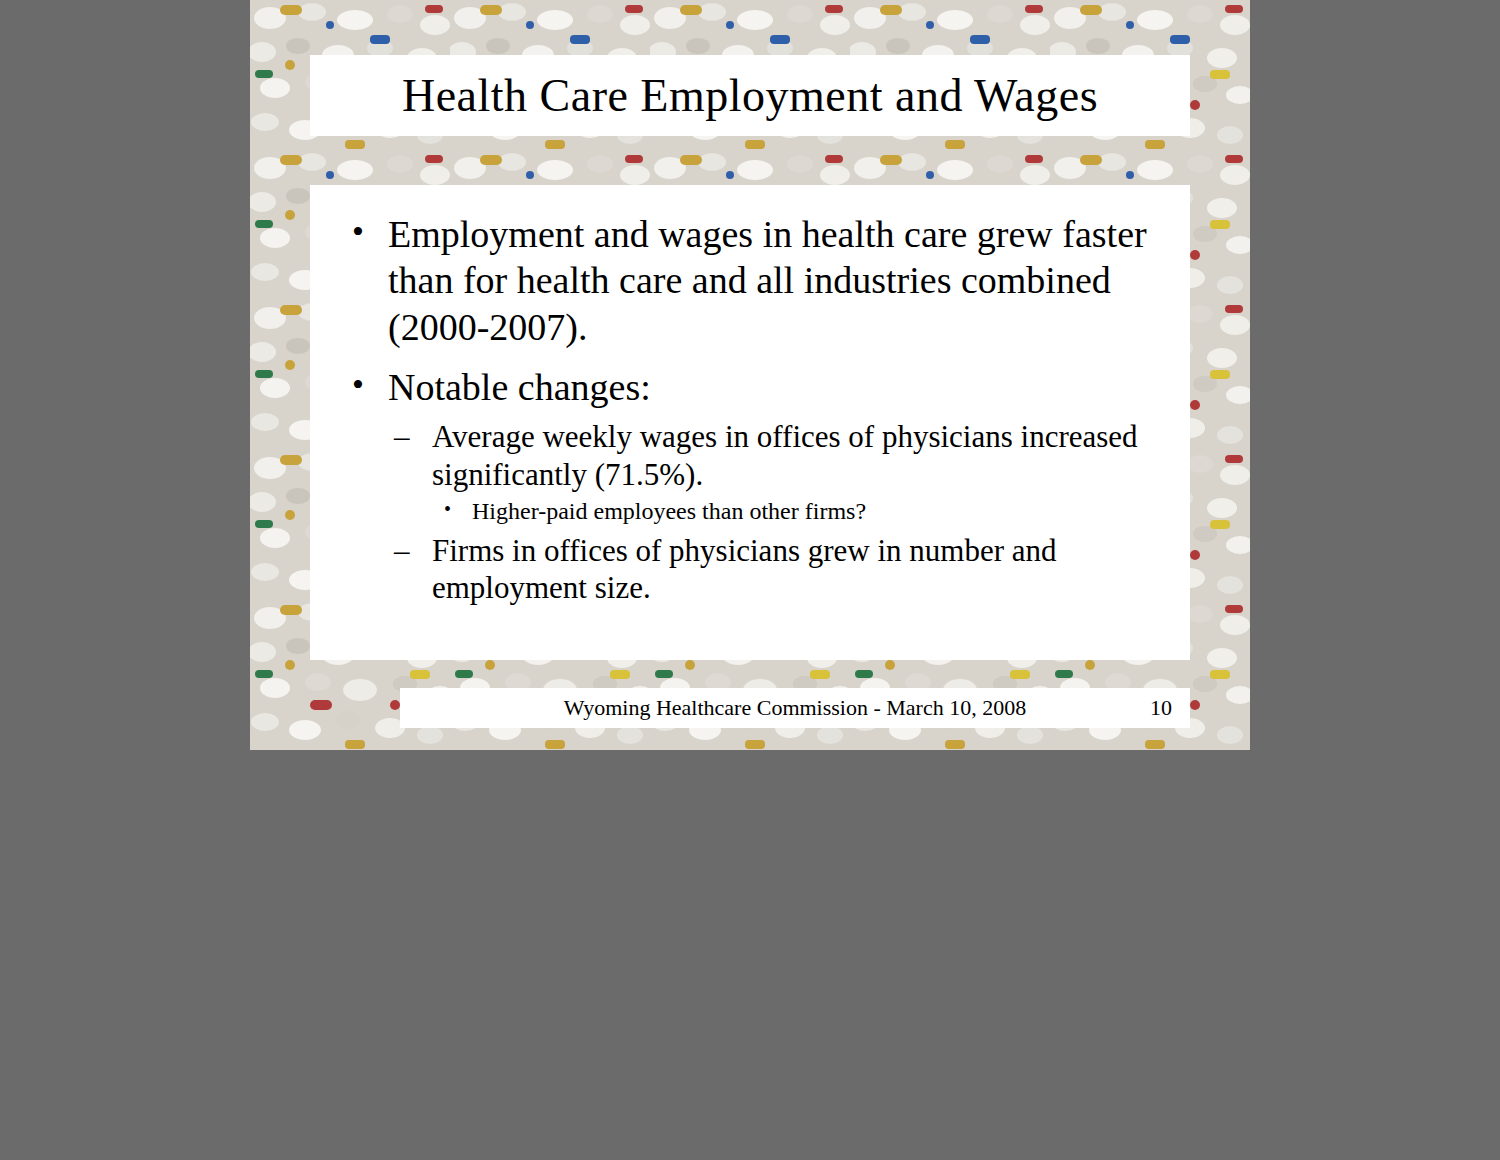Health Care Employment and Wages
Employment and wages in health care grew faster than for health care and all industries combined (2000-2007).
Notable changes:
Average weekly wages in offices of physicians increased significantly (71.5%).
Higher-paid employees than other firms?
Firms in offices of physicians grew in number and employment size.
Wyoming Healthcare Commission - March 10, 2008 10